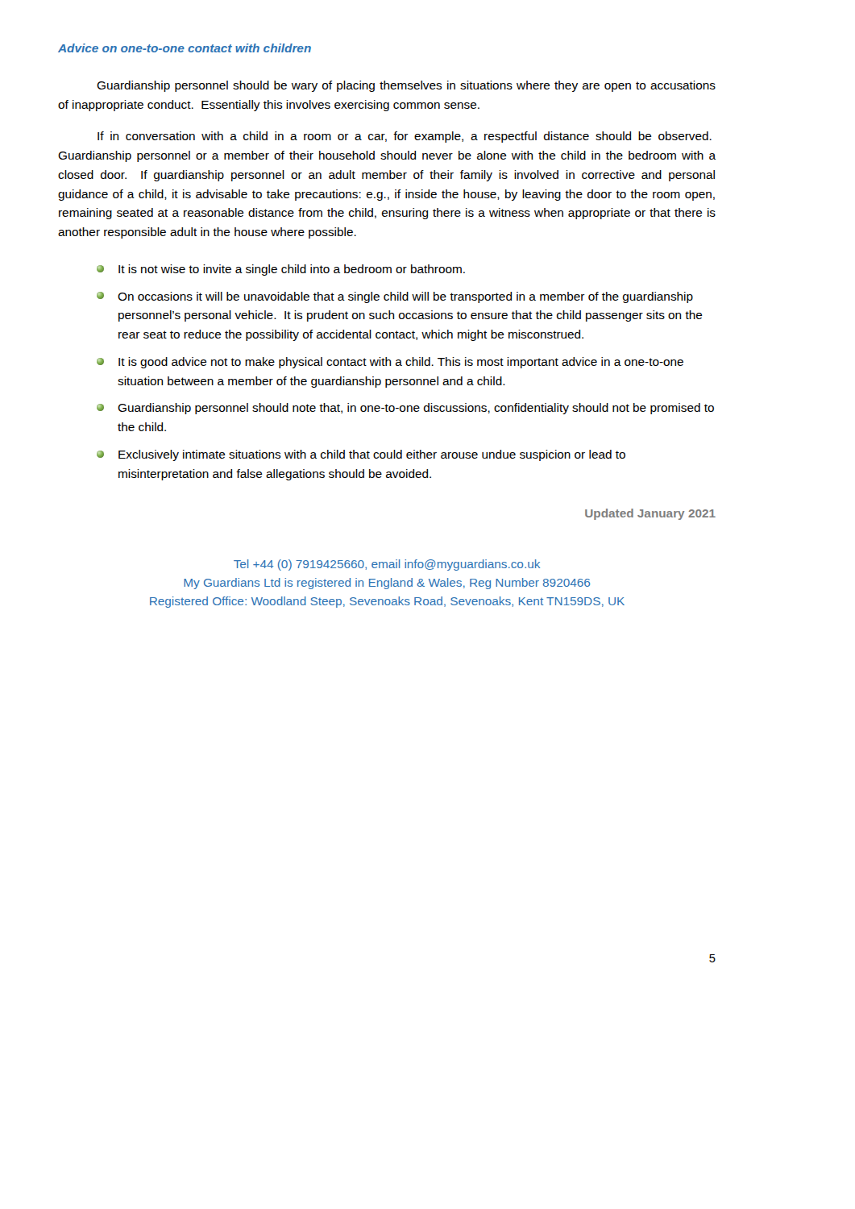Advice on one-to-one contact with children
Guardianship personnel should be wary of placing themselves in situations where they are open to accusations of inappropriate conduct. Essentially this involves exercising common sense.
If in conversation with a child in a room or a car, for example, a respectful distance should be observed. Guardianship personnel or a member of their household should never be alone with the child in the bedroom with a closed door. If guardianship personnel or an adult member of their family is involved in corrective and personal guidance of a child, it is advisable to take precautions: e.g., if inside the house, by leaving the door to the room open, remaining seated at a reasonable distance from the child, ensuring there is a witness when appropriate or that there is another responsible adult in the house where possible.
It is not wise to invite a single child into a bedroom or bathroom.
On occasions it will be unavoidable that a single child will be transported in a member of the guardianship personnel’s personal vehicle. It is prudent on such occasions to ensure that the child passenger sits on the rear seat to reduce the possibility of accidental contact, which might be misconstrued.
It is good advice not to make physical contact with a child. This is most important advice in a one-to-one situation between a member of the guardianship personnel and a child.
Guardianship personnel should note that, in one-to-one discussions, confidentiality should not be promised to the child.
Exclusively intimate situations with a child that could either arouse undue suspicion or lead to misinterpretation and false allegations should be avoided.
Updated January 2021
Tel +44 (0) 7919425660, email info@myguardians.co.uk
My Guardians Ltd is registered in England & Wales, Reg Number 8920466
Registered Office: Woodland Steep, Sevenoaks Road, Sevenoaks, Kent TN159DS, UK
5